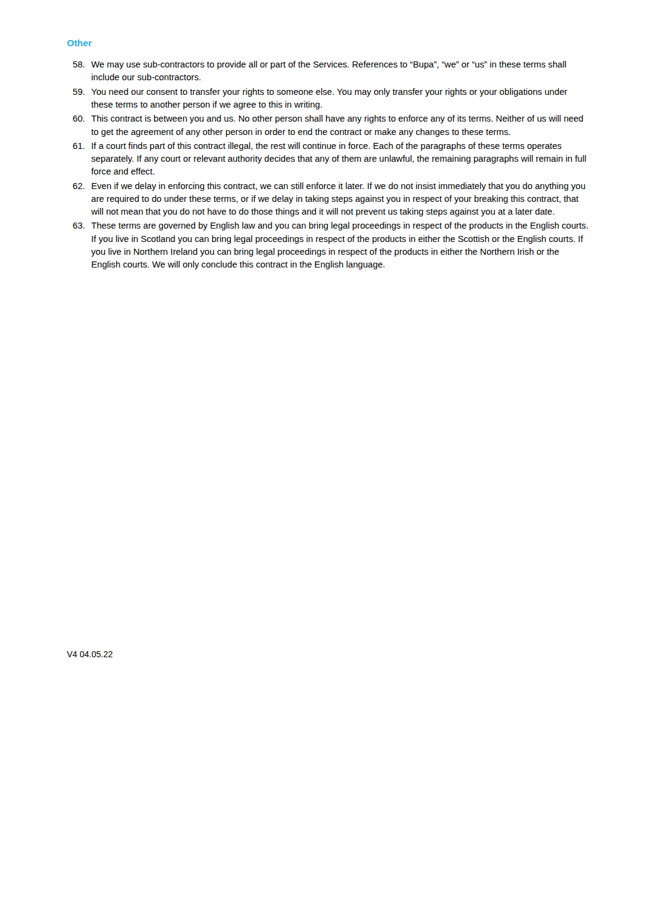Other
We may use sub-contractors to provide all or part of the Services. References to “Bupa”, “we” or “us” in these terms shall include our sub-contractors.
You need our consent to transfer your rights to someone else. You may only transfer your rights or your obligations under these terms to another person if we agree to this in writing.
This contract is between you and us. No other person shall have any rights to enforce any of its terms. Neither of us will need to get the agreement of any other person in order to end the contract or make any changes to these terms.
If a court finds part of this contract illegal, the rest will continue in force. Each of the paragraphs of these terms operates separately. If any court or relevant authority decides that any of them are unlawful, the remaining paragraphs will remain in full force and effect.
Even if we delay in enforcing this contract, we can still enforce it later. If we do not insist immediately that you do anything you are required to do under these terms, or if we delay in taking steps against you in respect of your breaking this contract, that will not mean that you do not have to do those things and it will not prevent us taking steps against you at a later date.
These terms are governed by English law and you can bring legal proceedings in respect of the products in the English courts. If you live in Scotland you can bring legal proceedings in respect of the products in either the Scottish or the English courts. If you live in Northern Ireland you can bring legal proceedings in respect of the products in either the Northern Irish or the English courts. We will only conclude this contract in the English language.
V4 04.05.22